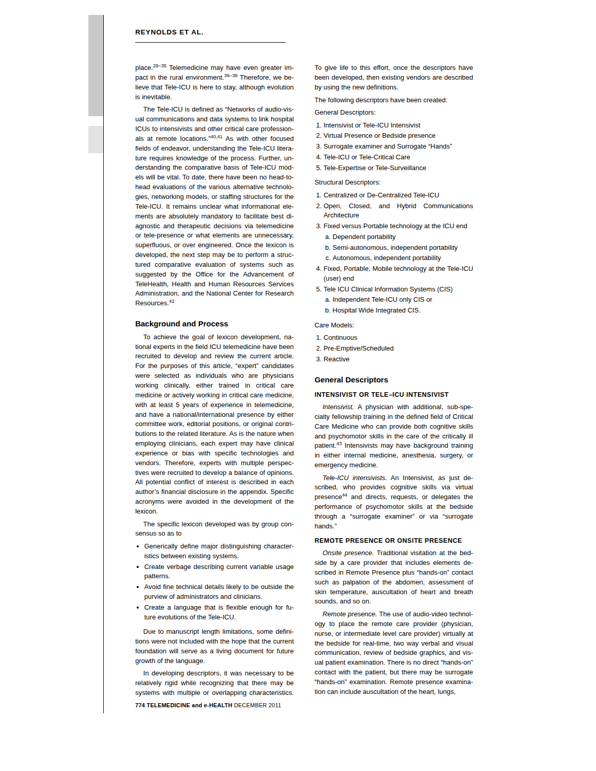REYNOLDS ET AL.
place.29–35 Telemedicine may have even greater impact in the rural environment.36–39 Therefore, we believe that Tele-ICU is here to stay, although evolution is inevitable.
The Tele-ICU is defined as “Networks of audio-visual communications and data systems to link hospital ICUs to intensivists and other critical care professionals at remote locations.”40,41 As with other focused fields of endeavor, understanding the Tele-ICU literature requires knowledge of the process. Further, understanding the comparative basis of Tele-ICU models will be vital. To date, there have been no head-to-head evaluations of the various alternative technologies, networking models, or staffing structures for the Tele-ICU. It remains unclear what informational elements are absolutely mandatory to facilitate best diagnostic and therapeutic decisions via telemedicine or tele-presence or what elements are unnecessary, superfluous, or over engineered. Once the lexicon is developed, the next step may be to perform a structured comparative evaluation of systems such as suggested by the Office for the Advancement of TeleHealth, Health and Human Resources Services Administration, and the National Center for Research Resources.42
Background and Process
To achieve the goal of lexicon development, national experts in the field ICU telemedicine have been recruited to develop and review the current article. For the purposes of this article, “expert” candidates were selected as individuals who are physicians working clinically, either trained in critical care medicine or actively working in critical care medicine, with at least 5 years of experience in telemedicine, and have a national/international presence by either committee work, editorial positions, or original contributions to the related literature. As is the nature when employing clinicians, each expert may have clinical experience or bias with specific technologies and vendors. Therefore, experts with multiple perspectives were recruited to develop a balance of opinions. All potential conflict of interest is described in each author’s financial disclosure in the appendix. Specific acronyms were avoided in the development of the lexicon.
The specific lexicon developed was by group consensus so as to
Generically define major distinguishing characteristics between existing systems.
Create verbage describing current variable usage patterns.
Avoid fine technical details likely to be outside the purview of administrators and clinicians.
Create a language that is flexible enough for future evolutions of the Tele-ICU.
Due to manuscript length limitations, some definitions were not included with the hope that the current foundation will serve as a living document for future growth of the language.
In developing descriptors, it was necessary to be relatively rigid while recognizing that there may be systems with multiple or overlapping characteristics. To give life to this effort, once the descriptors have been developed, then existing vendors are described by using the new definitions.
The following descriptors have been created:
General Descriptors:
Intensivist or Tele-ICU Intensivist
Virtual Presence or Bedside presence
Surrogate examiner and Surrogate “Hands”
Tele-ICU or Tele-Critical Care
Tele-Expertise or Tele-Surveillance
Structural Descriptors:
Centralized or De-Centralized Tele-ICU
Open, Closed, and Hybrid Communications Architecture
Fixed versus Portable technology at the ICU end
Dependent portability
Semi-autonomous, independent portability
Autonomous, independent portability
Fixed, Portable, Mobile technology at the Tele-ICU (user) end
Tele ICU Clinical Information Systems (CIS)
Independent Tele-ICU only CIS or
Hospital Wide Integrated CIS.
Care Models:
Continuous
Pre-Emptive/Scheduled
Reactive
General Descriptors
INTENSIVIST OR TELE–ICU INTENSIVIST
Intensivist. A physician with additional, sub-specialty fellowship training in the defined field of Critical Care Medicine who can provide both cognitive skills and psychomotor skills in the care of the critically ill patient.43 Intensivists may have background training in either internal medicine, anesthesia, surgery, or emergency medicine.
Tele-ICU intensivists. An Intensivist, as just described, who provides cognitive skills via virtual presence44 and directs, requests, or delegates the performance of psychomotor skills at the bedside through a “surrogate examiner” or via “surrogate hands.”
REMOTE PRESENCE OR ONSITE PRESENCE
Onsite presence. Traditional visitation at the bedside by a care provider that includes elements described in Remote Presence plus “hands-on” contact such as palpation of the abdomen, assessment of skin temperature, auscultation of heart and breath sounds, and so on.
Remote presence. The use of audio-video technology to place the remote care provider (physician, nurse, or intermediate level care provider) virtually at the bedside for real-time, two way verbal and visual communication, review of bedside graphics, and visual patient examination. There is no direct “hands-on” contact with the patient, but there may be surrogate “hands-on” examination. Remote presence examination can include auscultation of the heart, lungs,
774 TELEMEDICINE and e-HEALTH DECEMBER 2011